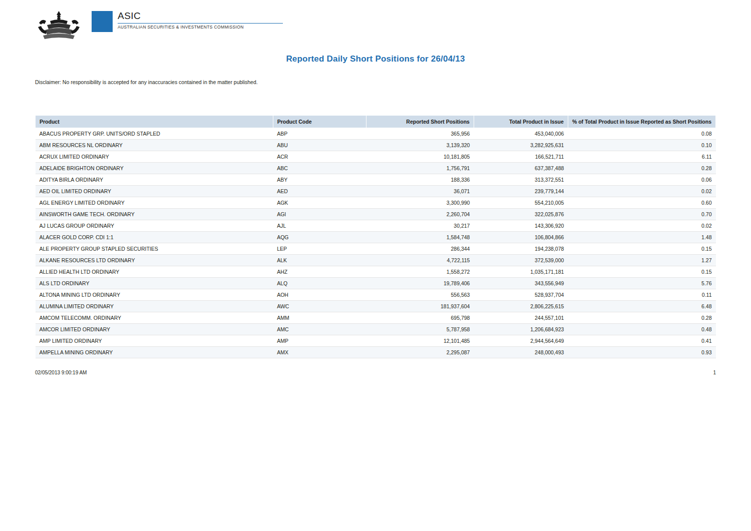ASIC
Australian Securities & Investments Commission
Reported Daily Short Positions for 26/04/13
Disclaimer: No responsibility is accepted for any inaccuracies contained in the matter published.
| Product | Product Code | Reported Short Positions | Total Product in Issue | % of Total Product in Issue Reported as Short Positions |
| --- | --- | --- | --- | --- |
| ABACUS PROPERTY GRP. UNITS/ORD STAPLED | ABP | 365,956 | 453,040,006 | 0.08 |
| ABM RESOURCES NL ORDINARY | ABU | 3,139,320 | 3,282,925,631 | 0.10 |
| ACRUX LIMITED ORDINARY | ACR | 10,181,805 | 166,521,711 | 6.11 |
| ADELAIDE BRIGHTON ORDINARY | ABC | 1,756,791 | 637,387,488 | 0.28 |
| ADITYA BIRLA ORDINARY | ABY | 188,336 | 313,372,551 | 0.06 |
| AED OIL LIMITED ORDINARY | AED | 36,071 | 239,779,144 | 0.02 |
| AGL ENERGY LIMITED ORDINARY | AGK | 3,300,990 | 554,210,005 | 0.60 |
| AINSWORTH GAME TECH. ORDINARY | AGI | 2,260,704 | 322,025,876 | 0.70 |
| AJ LUCAS GROUP ORDINARY | AJL | 30,217 | 143,306,920 | 0.02 |
| ALACER GOLD CORP. CDI 1:1 | AQG | 1,584,748 | 106,804,866 | 1.48 |
| ALE PROPERTY GROUP STAPLED SECURITIES | LEP | 286,344 | 194,238,078 | 0.15 |
| ALKANE RESOURCES LTD ORDINARY | ALK | 4,722,115 | 372,539,000 | 1.27 |
| ALLIED HEALTH LTD ORDINARY | AHZ | 1,558,272 | 1,035,171,181 | 0.15 |
| ALS LTD ORDINARY | ALQ | 19,789,406 | 343,556,949 | 5.76 |
| ALTONA MINING LTD ORDINARY | AOH | 556,563 | 528,937,704 | 0.11 |
| ALUMINA LIMITED ORDINARY | AWC | 181,937,604 | 2,806,225,615 | 6.48 |
| AMCOM TELECOMM. ORDINARY | AMM | 695,798 | 244,557,101 | 0.28 |
| AMCOR LIMITED ORDINARY | AMC | 5,787,958 | 1,206,684,923 | 0.48 |
| AMP LIMITED ORDINARY | AMP | 12,101,485 | 2,944,564,649 | 0.41 |
| AMPELLA MINING ORDINARY | AMX | 2,295,087 | 248,000,493 | 0.93 |
02/05/2013 9:00:19 AM
1